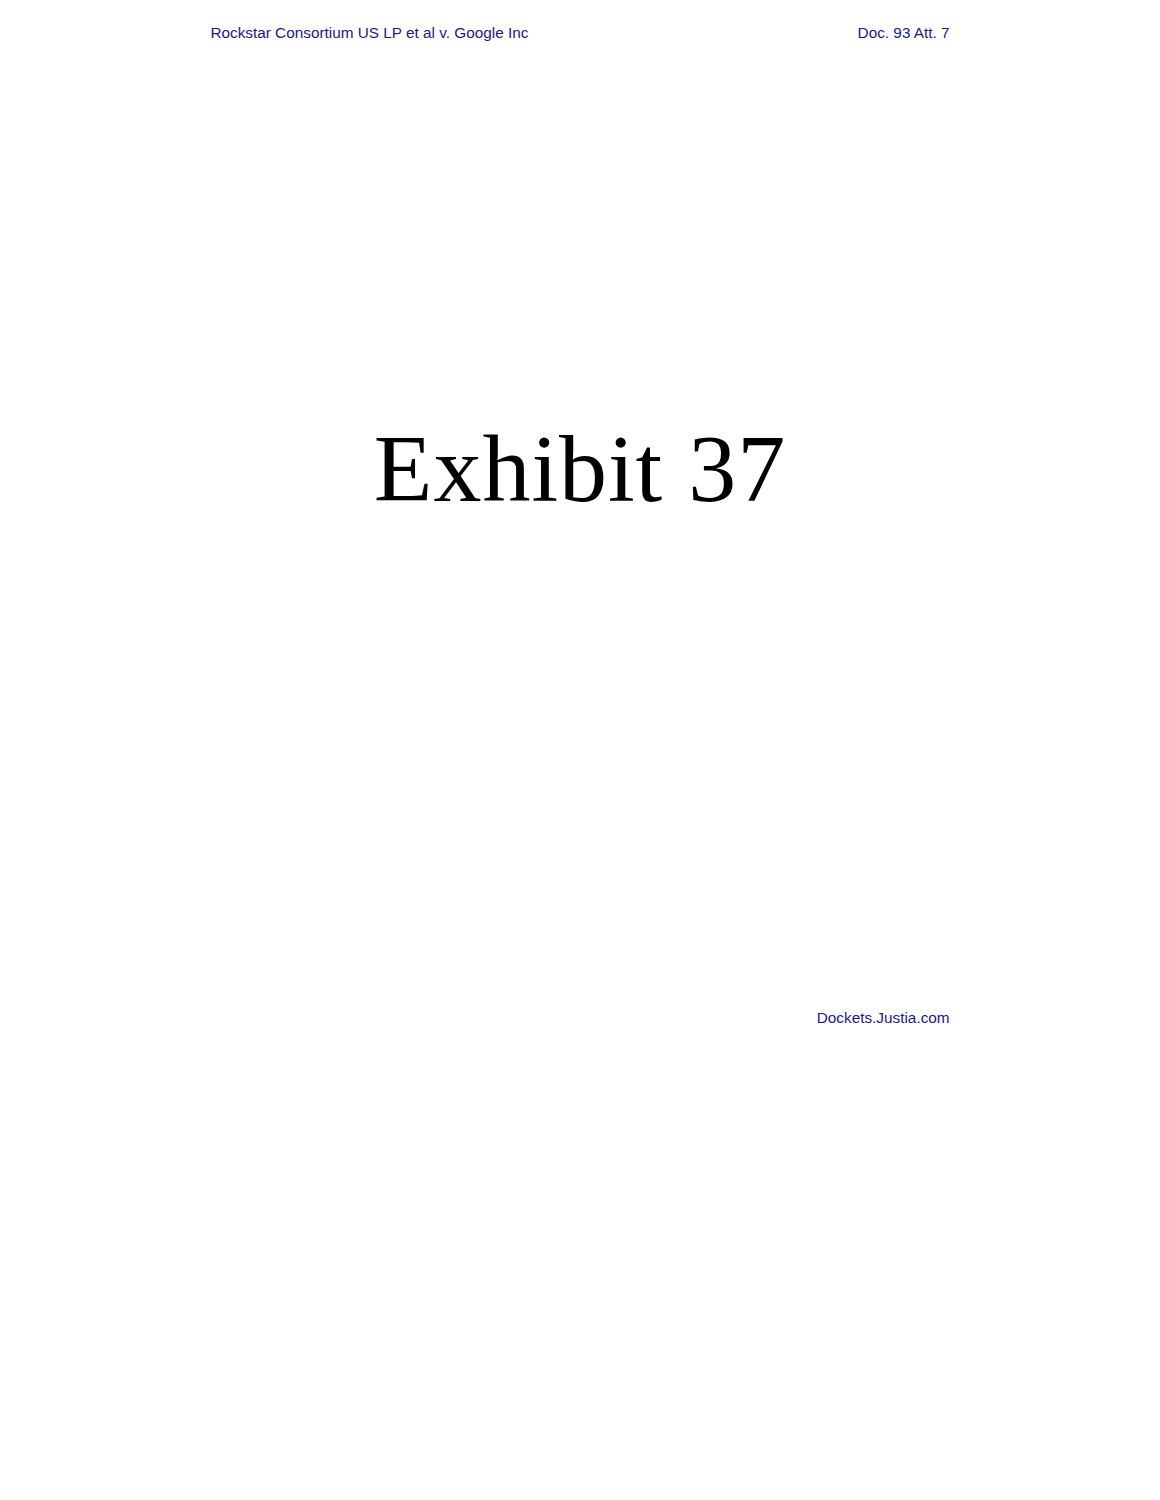Rockstar Consortium US LP et al v. Google Inc
Doc. 93 Att. 7
Exhibit 37
Dockets.Justia.com